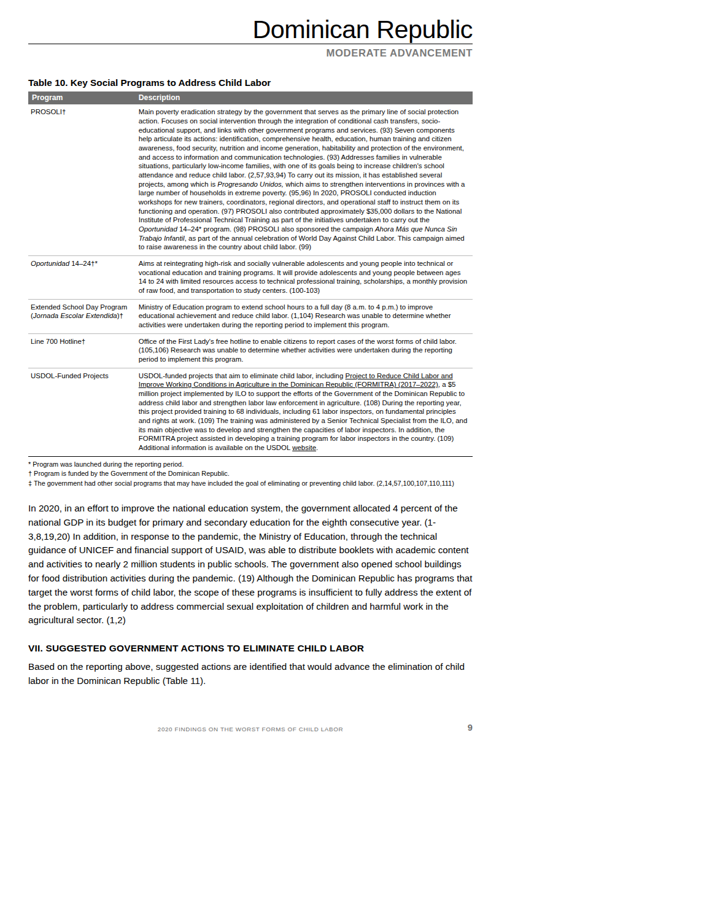Dominican Republic
MODERATE ADVANCEMENT
Table 10. Key Social Programs to Address Child Labor
| Program | Description |
| --- | --- |
| PROSOLI† | Main poverty eradication strategy by the government that serves as the primary line of social protection action. Focuses on social intervention through the integration of conditional cash transfers, socio-educational support, and links with other government programs and services. (93) Seven components help articulate its actions: identification, comprehensive health, education, human training and citizen awareness, food security, nutrition and income generation, habitability and protection of the environment, and access to information and communication technologies. (93) Addresses families in vulnerable situations, particularly low-income families, with one of its goals being to increase children's school attendance and reduce child labor. (2,57,93,94) To carry out its mission, it has established several projects, among which is Progresando Unidos, which aims to strengthen interventions in provinces with a large number of households in extreme poverty. (95,96) In 2020, PROSOLI conducted induction workshops for new trainers, coordinators, regional directors, and operational staff to instruct them on its functioning and operation. (97) PROSOLI also contributed approximately $35,000 dollars to the National Institute of Professional Technical Training as part of the initiatives undertaken to carry out the Oportunidad 14–24* program. (98) PROSOLI also sponsored the campaign Ahora Más que Nunca Sin Trabajo Infantil , as part of the annual celebration of World Day Against Child Labor. This campaign aimed to raise awareness in the country about child labor. (99) |
| Oportunidad 14–24†* | Aims at reintegrating high-risk and socially vulnerable adolescents and young people into technical or vocational education and training programs. It will provide adolescents and young people between ages 14 to 24 with limited resources access to technical professional training, scholarships, a monthly provision of raw food, and transportation to study centers. (100-103) |
| Extended School Day Program ( Jornada Escolar Extendida )† | Ministry of Education program to extend school hours to a full day (8 a.m. to 4 p.m.) to improve educational achievement and reduce child labor. (1,104) Research was unable to determine whether activities were undertaken during the reporting period to implement this program. |
| Line 700 Hotline† | Office of the First Lady's free hotline to enable citizens to report cases of the worst forms of child labor. (105,106) Research was unable to determine whether activities were undertaken during the reporting period to implement this program. |
| USDOL-Funded Projects | USDOL-funded projects that aim to eliminate child labor, including Project to Reduce Child Labor and Improve Working Conditions in Agriculture in the Dominican Republic (FORMITRA) (2017–2022) , a $5 million project implemented by ILO to support the efforts of the Government of the Dominican Republic to address child labor and strengthen labor law enforcement in agriculture. (108) During the reporting year, this project provided training to 68 individuals, including 61 labor inspectors, on fundamental principles and rights at work. (109) The training was administered by a Senior Technical Specialist from the ILO, and its main objective was to develop and strengthen the capacities of labor inspectors. In addition, the FORMITRA project assisted in developing a training program for labor inspectors in the country. (109) Additional information is available on the USDOL website . |
* Program was launched during the reporting period.
† Program is funded by the Government of the Dominican Republic.
‡ The government had other social programs that may have included the goal of eliminating or preventing child labor. (2,14,57,100,107,110,111)
In 2020, in an effort to improve the national education system, the government allocated 4 percent of the national GDP in its budget for primary and secondary education for the eighth consecutive year. (1-3,8,19,20) In addition, in response to the pandemic, the Ministry of Education, through the technical guidance of UNICEF and financial support of USAID, was able to distribute booklets with academic content and activities to nearly 2 million students in public schools. The government also opened school buildings for food distribution activities during the pandemic. (19) Although the Dominican Republic has programs that target the worst forms of child labor, the scope of these programs is insufficient to fully address the extent of the problem, particularly to address commercial sexual exploitation of children and harmful work in the agricultural sector. (1,2)
VII. SUGGESTED GOVERNMENT ACTIONS TO ELIMINATE CHILD LABOR
Based on the reporting above, suggested actions are identified that would advance the elimination of child labor in the Dominican Republic (Table 11).
2020 FINDINGS ON THE WORST FORMS OF CHILD LABOR
9